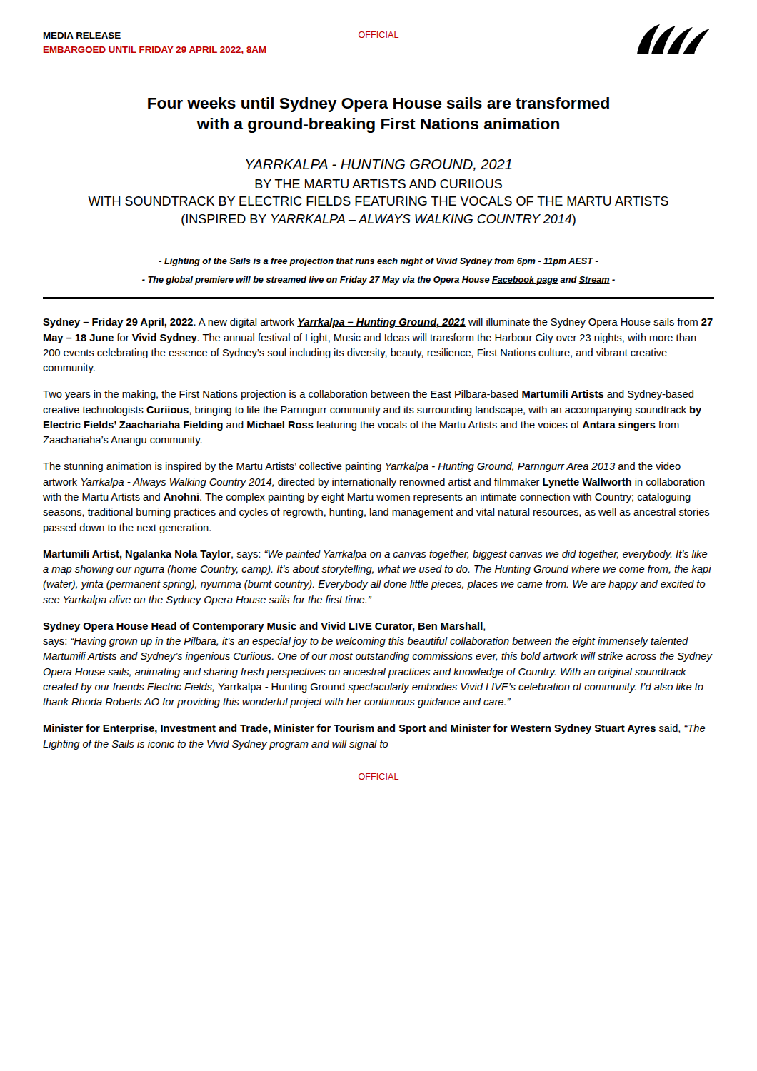MEDIA RELEASE
EMBARGOED UNTIL FRIDAY 29 APRIL 2022, 8AM
OFFICIAL
Four weeks until Sydney Opera House sails are transformed
with a ground-breaking First Nations animation
YARRKALPA - HUNTING GROUND, 2021 BY THE MARTU ARTISTS AND CURIIOUS WITH SOUNDTRACK BY ELECTRIC FIELDS FEATURING THE VOCALS OF THE MARTU ARTISTS (INSPIRED BY YARRKALPA – ALWAYS WALKING COUNTRY 2014)
- Lighting of the Sails is a free projection that runs each night of Vivid Sydney from 6pm - 11pm AEST -
- The global premiere will be streamed live on Friday 27 May via the Opera House Facebook page and Stream -
Sydney – Friday 29 April, 2022. A new digital artwork Yarrkalpa – Hunting Ground, 2021 will illuminate the Sydney Opera House sails from 27 May – 18 June for Vivid Sydney. The annual festival of Light, Music and Ideas will transform the Harbour City over 23 nights, with more than 200 events celebrating the essence of Sydney’s soul including its diversity, beauty, resilience, First Nations culture, and vibrant creative community.
Two years in the making, the First Nations projection is a collaboration between the East Pilbara-based Martumili Artists and Sydney-based creative technologists Curiious, bringing to life the Parnngurr community and its surrounding landscape, with an accompanying soundtrack by Electric Fields’ Zaachariaha Fielding and Michael Ross featuring the vocals of the Martu Artists and the voices of Antara singers from Zaachariaha’s Anangu community.
The stunning animation is inspired by the Martu Artists’ collective painting Yarrkalpa - Hunting Ground, Parnngurr Area 2013 and the video artwork Yarrkalpa - Always Walking Country 2014, directed by internationally renowned artist and filmmaker Lynette Wallworth in collaboration with the Martu Artists and Anohni. The complex painting by eight Martu women represents an intimate connection with Country; cataloguing seasons, traditional burning practices and cycles of regrowth, hunting, land management and vital natural resources, as well as ancestral stories passed down to the next generation.
Martumili Artist, Ngalanka Nola Taylor, says: “We painted Yarrkalpa on a canvas together, biggest canvas we did together, everybody. It’s like a map showing our ngurra (home Country, camp). It’s about storytelling, what we used to do. The Hunting Ground where we come from, the kapi (water), yinta (permanent spring), nyurnma (burnt country). Everybody all done little pieces, places we came from. We are happy and excited to see Yarrkalpa alive on the Sydney Opera House sails for the first time.”
Sydney Opera House Head of Contemporary Music and Vivid LIVE Curator, Ben Marshall,
says: “Having grown up in the Pilbara, it’s an especial joy to be welcoming this beautiful collaboration between the eight immensely talented Martumili Artists and Sydney’s ingenious Curiious. One of our most outstanding commissions ever, this bold artwork will strike across the Sydney Opera House sails, animating and sharing fresh perspectives on ancestral practices and knowledge of Country. With an original soundtrack created by our friends Electric Fields, Yarrkalpa - Hunting Ground spectacularly embodies Vivid LIVE’s celebration of community. I’d also like to thank Rhoda Roberts AO for providing this wonderful project with her continuous guidance and care.”
Minister for Enterprise, Investment and Trade, Minister for Tourism and Sport and Minister for Western Sydney Stuart Ayres said, “The Lighting of the Sails is iconic to the Vivid Sydney program and will signal to
OFFICIAL